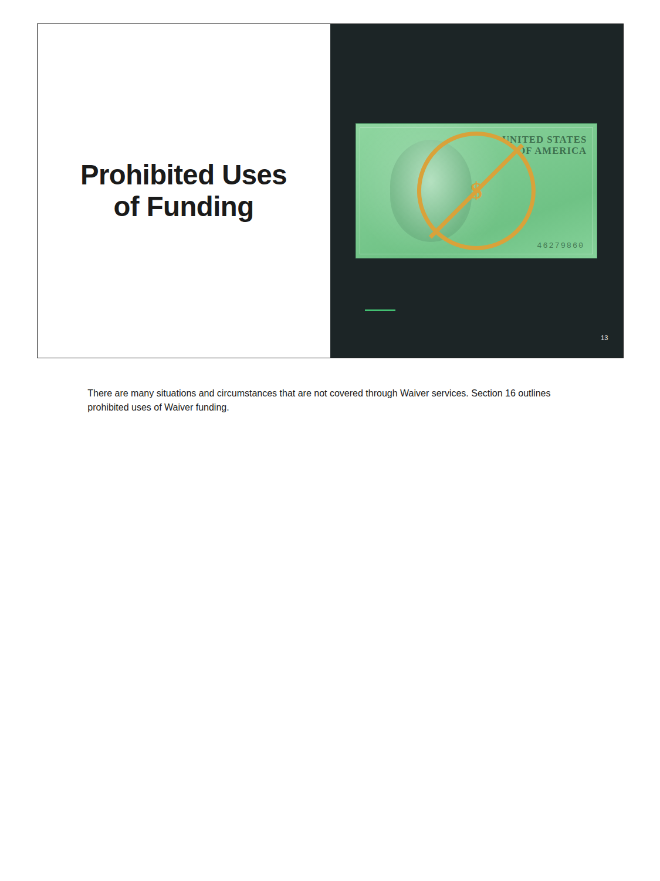Prohibited Uses
of Funding
UNITED STATES
OF AMERICA
46279860
$
13
There are many situations and circumstances that are not covered through Waiver services. Section 16 outlines prohibited uses of Waiver funding.